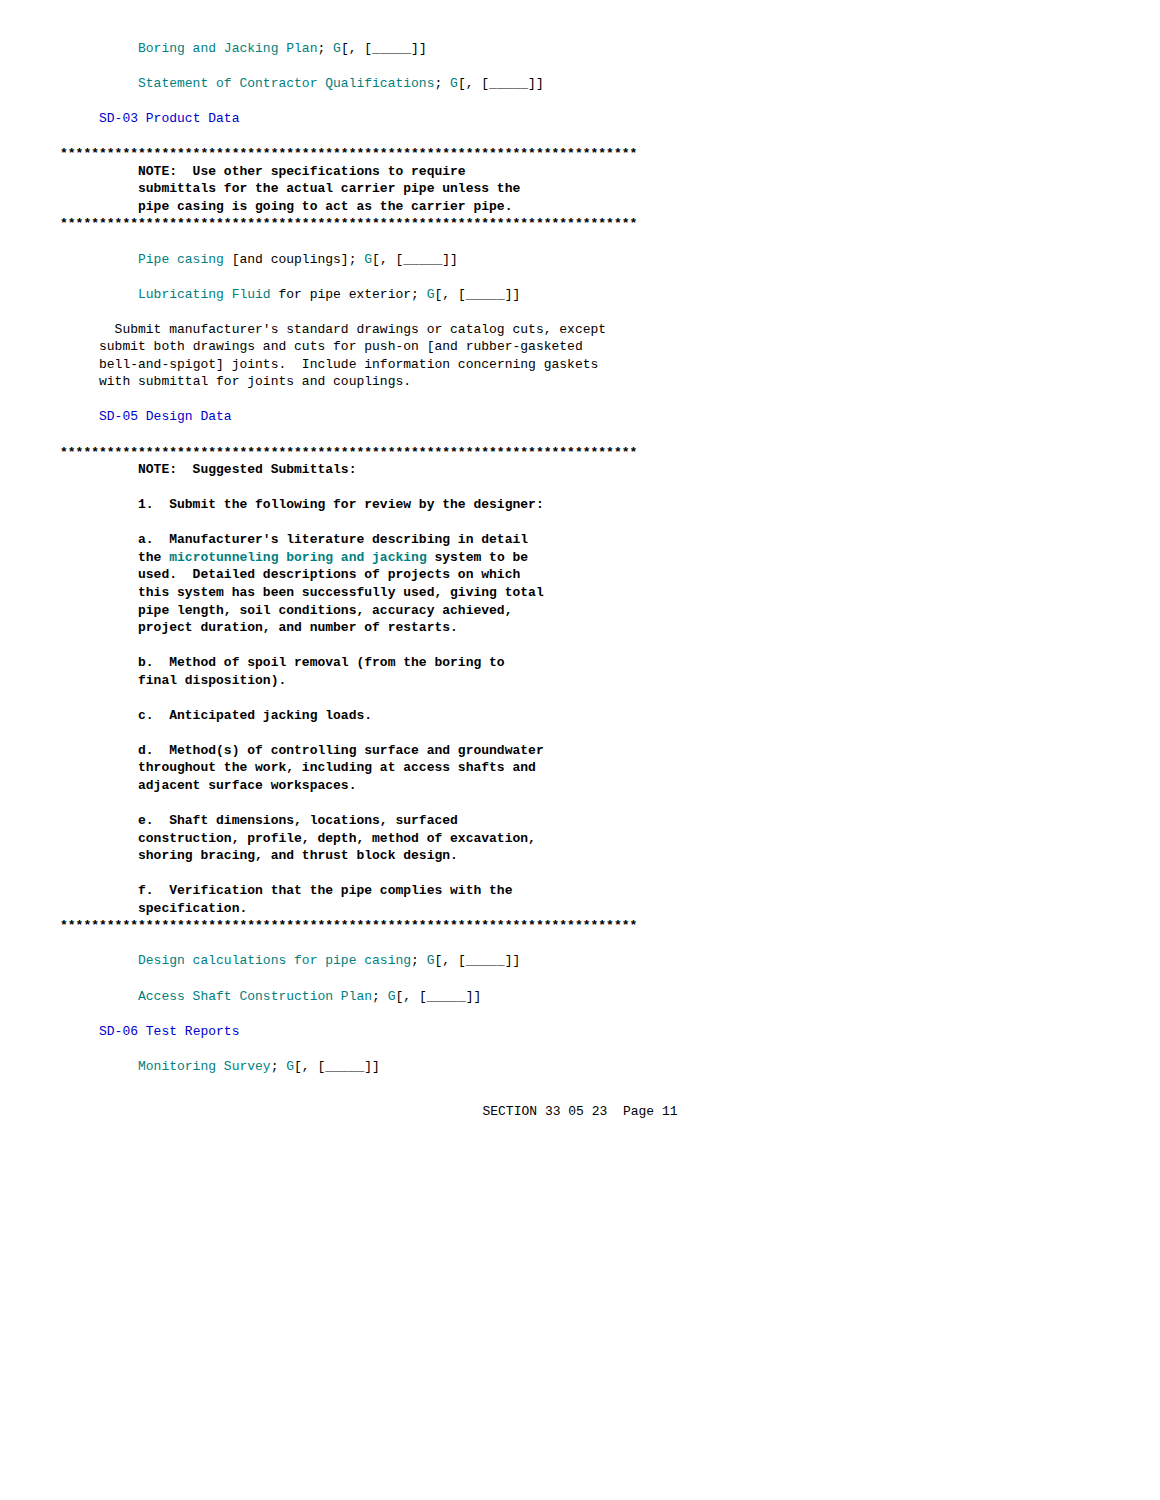Boring and Jacking Plan; G[, [_____]]

          Statement of Contractor Qualifications; G[, [_____]]

     SD-03 Product Data

**************************************************************************
          NOTE:  Use other specifications to require
          submittals for the actual carrier pipe unless the
          pipe casing is going to act as the carrier pipe.
**************************************************************************

          Pipe casing [and couplings]; G[, [_____]]

          Lubricating Fluid for pipe exterior; G[, [_____]]

       Submit manufacturer's standard drawings or catalog cuts, except
     submit both drawings and cuts for push-on [and rubber-gasketed
     bell-and-spigot] joints.  Include information concerning gaskets
     with submittal for joints and couplings.

     SD-05 Design Data

**************************************************************************
          NOTE:  Suggested Submittals:

          1.  Submit the following for review by the designer:

          a.  Manufacturer's literature describing in detail
          the microtunneling boring and jacking system to be
          used.  Detailed descriptions of projects on which
          this system has been successfully used, giving total
          pipe length, soil conditions, accuracy achieved,
          project duration, and number of restarts.

          b.  Method of spoil removal (from the boring to
          final disposition).

          c.  Anticipated jacking loads.

          d.  Method(s) of controlling surface and groundwater
          throughout the work, including at access shafts and
          adjacent surface workspaces.

          e.  Shaft dimensions, locations, surfaced
          construction, profile, depth, method of excavation,
          shoring bracing, and thrust block design.

          f.  Verification that the pipe complies with the
          specification.
**************************************************************************

          Design calculations for pipe casing; G[, [_____]]

          Access Shaft Construction Plan; G[, [_____]]

     SD-06 Test Reports

          Monitoring Survey; G[, [_____]]
SECTION 33 05 23 Page 11